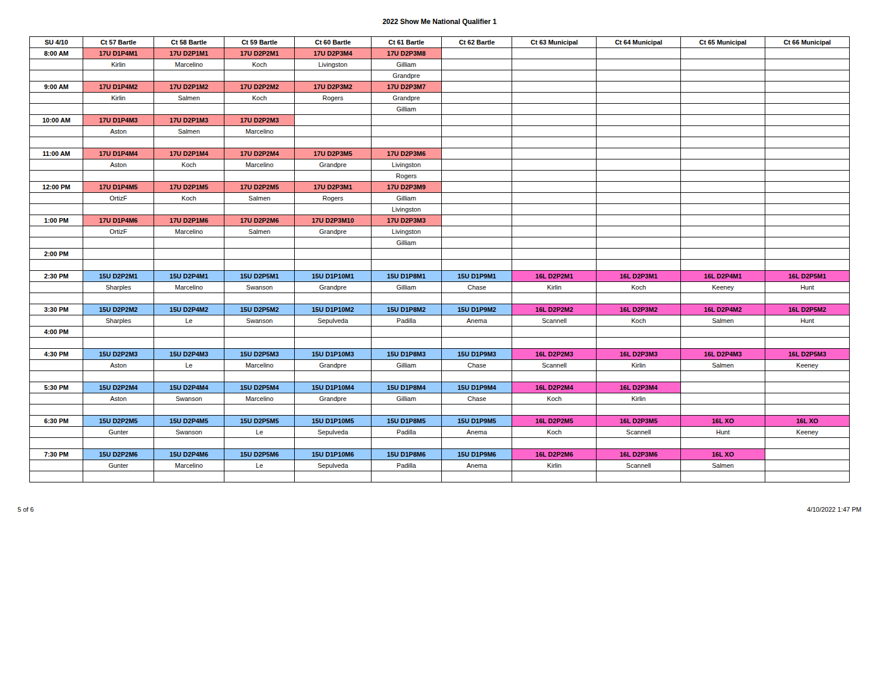2022 Show Me National Qualifier 1
| SU 4/10 | Ct 57 Bartle | Ct 58 Bartle | Ct 59 Bartle | Ct 60 Bartle | Ct 61 Bartle | Ct 62 Bartle | Ct 63 Municipal | Ct 64 Municipal | Ct 65 Municipal | Ct 66 Municipal |
| --- | --- | --- | --- | --- | --- | --- | --- | --- | --- | --- |
| 8:00 AM | 17U D1P4M1 | 17U D2P1M1 | 17U D2P2M1 | 17U D2P3M4 | 17U D2P3M8 | | | | | |
| | Kirlin | Marcelino | Koch | Livingston | Gilliam | | | | | |
| | | | | | Grandpre | | | | | |
| 9:00 AM | 17U D1P4M2 | 17U D2P1M2 | 17U D2P2M2 | 17U D2P3M2 | 17U D2P3M7 | | | | | |
| | Kirlin | Salmen | Koch | Rogers | Grandpre | | | | | |
| | | | | | Gilliam | | | | | |
| 10:00 AM | 17U D1P4M3 | 17U D2P1M3 | 17U D2P2M3 | | | | | | | |
| | Aston | Salmen | Marcelino | | | | | | | |
| 11:00 AM | 17U D1P4M4 | 17U D2P1M4 | 17U D2P2M4 | 17U D2P3M5 | 17U D2P3M6 | | | | | |
| | Aston | Koch | Marcelino | Grandpre | Livingston | | | | | |
| | | | | | Rogers | | | | | |
| 12:00 PM | 17U D1P4M5 | 17U D2P1M5 | 17U D2P2M5 | 17U D2P3M1 | 17U D2P3M9 | | | | | |
| | OrtizF | Koch | Salmen | Rogers | Gilliam | | | | | |
| | | | | | Livingston | | | | | |
| 1:00 PM | 17U D1P4M6 | 17U D2P1M6 | 17U D2P2M6 | 17U D2P3M10 | 17U D2P3M3 | | | | | |
| | OrtizF | Marcelino | Salmen | Grandpre | Livingston | | | | | |
| | | | | | Gilliam | | | | | |
| 2:00 PM | | | | | | | | | | |
| 2:30 PM | 15U D2P2M1 | 15U D2P4M1 | 15U D2P5M1 | 15U D1P10M1 | 15U D1P8M1 | 15U D1P9M1 | 16L D2P2M1 | 16L D2P3M1 | 16L D2P4M1 | 16L D2P5M1 |
| | Sharples | Marcelino | Swanson | Grandpre | Gilliam | Chase | Kirlin | Koch | Keeney | Hunt |
| 3:30 PM | 15U D2P2M2 | 15U D2P4M2 | 15U D2P5M2 | 15U D1P10M2 | 15U D1P8M2 | 15U D1P9M2 | 16L D2P2M2 | 16L D2P3M2 | 16L D2P4M2 | 16L D2P5M2 |
| | Sharples | Le | Swanson | Sepulveda | Padilla | Anema | Scannell | Koch | Salmen | Hunt |
| 4:00 PM | | | | | | | | | | |
| 4:30 PM | 15U D2P2M3 | 15U D2P4M3 | 15U D2P5M3 | 15U D1P10M3 | 15U D1P8M3 | 15U D1P9M3 | 16L D2P2M3 | 16L D2P3M3 | 16L D2P4M3 | 16L D2P5M3 |
| | Aston | Le | Marcelino | Grandpre | Gilliam | Chase | Scannell | Kirlin | Salmen | Keeney |
| 5:30 PM | 15U D2P2M4 | 15U D2P4M4 | 15U D2P5M4 | 15U D1P10M4 | 15U D1P8M4 | 15U D1P9M4 | 16L D2P2M4 | 16L D2P3M4 | | |
| | Aston | Swanson | Marcelino | Grandpre | Gilliam | Chase | Koch | Kirlin | | |
| 6:30 PM | 15U D2P2M5 | 15U D2P4M5 | 15U D2P5M5 | 15U D1P10M5 | 15U D1P8M5 | 15U D1P9M5 | 16L D2P2M5 | 16L D2P3M5 | 16L XO | 16L XO |
| | Gunter | Swanson | Le | Sepulveda | Padilla | Anema | Koch | Scannell | Hunt | Keeney |
| 7:30 PM | 15U D2P2M6 | 15U D2P4M6 | 15U D2P5M6 | 15U D1P10M6 | 15U D1P8M6 | 15U D1P9M6 | 16L D2P2M6 | 16L D2P3M6 | 16L XO | |
| | Gunter | Marcelino | Le | Sepulveda | Padilla | Anema | Kirlin | Scannell | Salmen | |
5 of 6 4/10/2022 1:47 PM